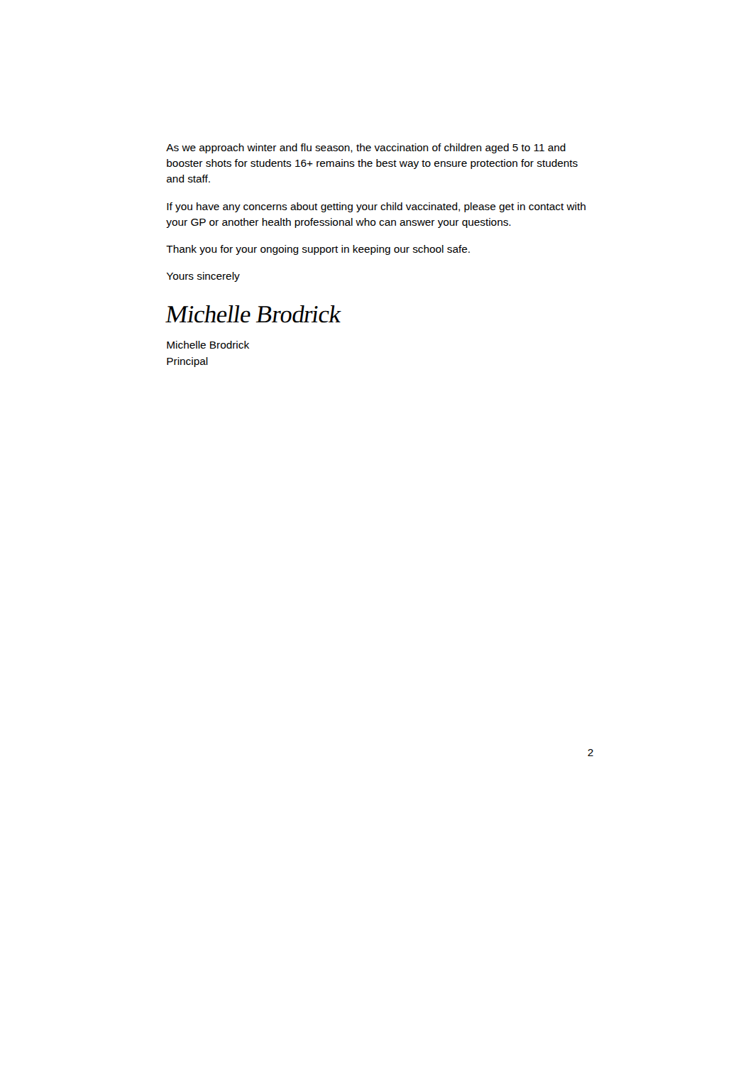As we approach winter and flu season, the vaccination of children aged 5 to 11 and booster shots for students 16+ remains the best way to ensure protection for students and staff.
If you have any concerns about getting your child vaccinated, please get in contact with your GP or another health professional who can answer your questions.
Thank you for your ongoing support in keeping our school safe.
Yours sincerely
Michelle Brodrick
Michelle Brodrick
Principal
2